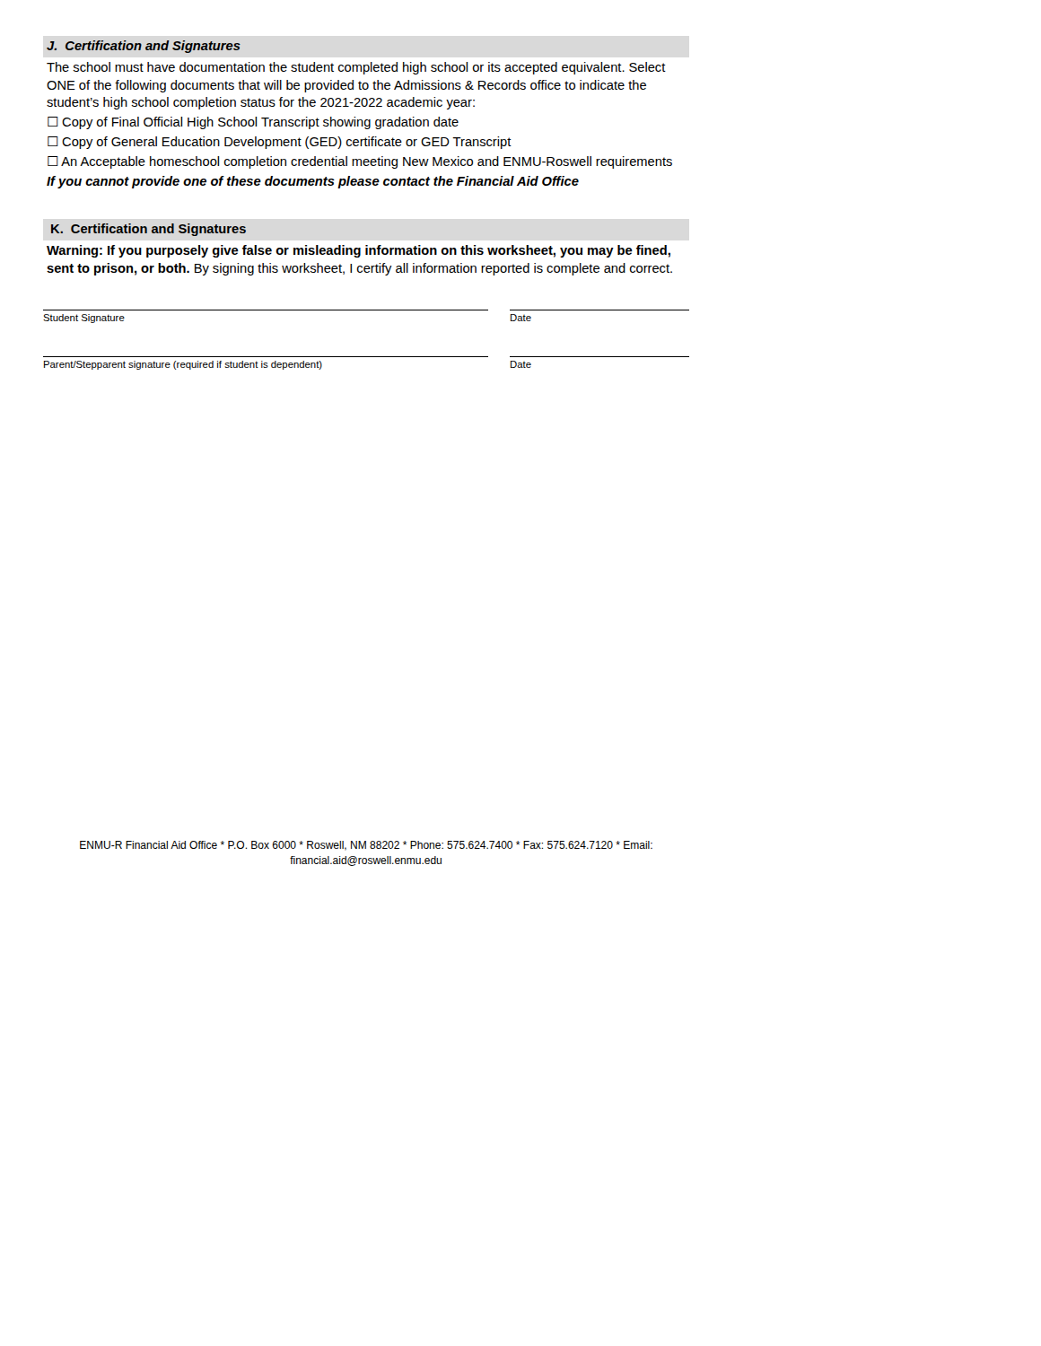J. Certification and Signatures
The school must have documentation the student completed high school or its accepted equivalent. Select ONE of the following documents that will be provided to the Admissions & Records office to indicate the student’s high school completion status for the 2021-2022 academic year:
☐ Copy of Final Official High School Transcript showing gradation date
☐ Copy of General Education Development (GED) certificate or GED Transcript
☐ An Acceptable homeschool completion credential meeting New Mexico and ENMU-Roswell requirements
If you cannot provide one of these documents please contact the Financial Aid Office
K. Certification and Signatures
Warning: If you purposely give false or misleading information on this worksheet, you may be fined, sent to prison, or both. By signing this worksheet, I certify all information reported is complete and correct.
Student Signature
Date
Parent/Stepparent signature (required if student is dependent)
Date
ENMU-R Financial Aid Office * P.O. Box 6000 * Roswell, NM 88202 * Phone: 575.624.7400 * Fax: 575.624.7120 * Email: financial.aid@roswell.enmu.edu